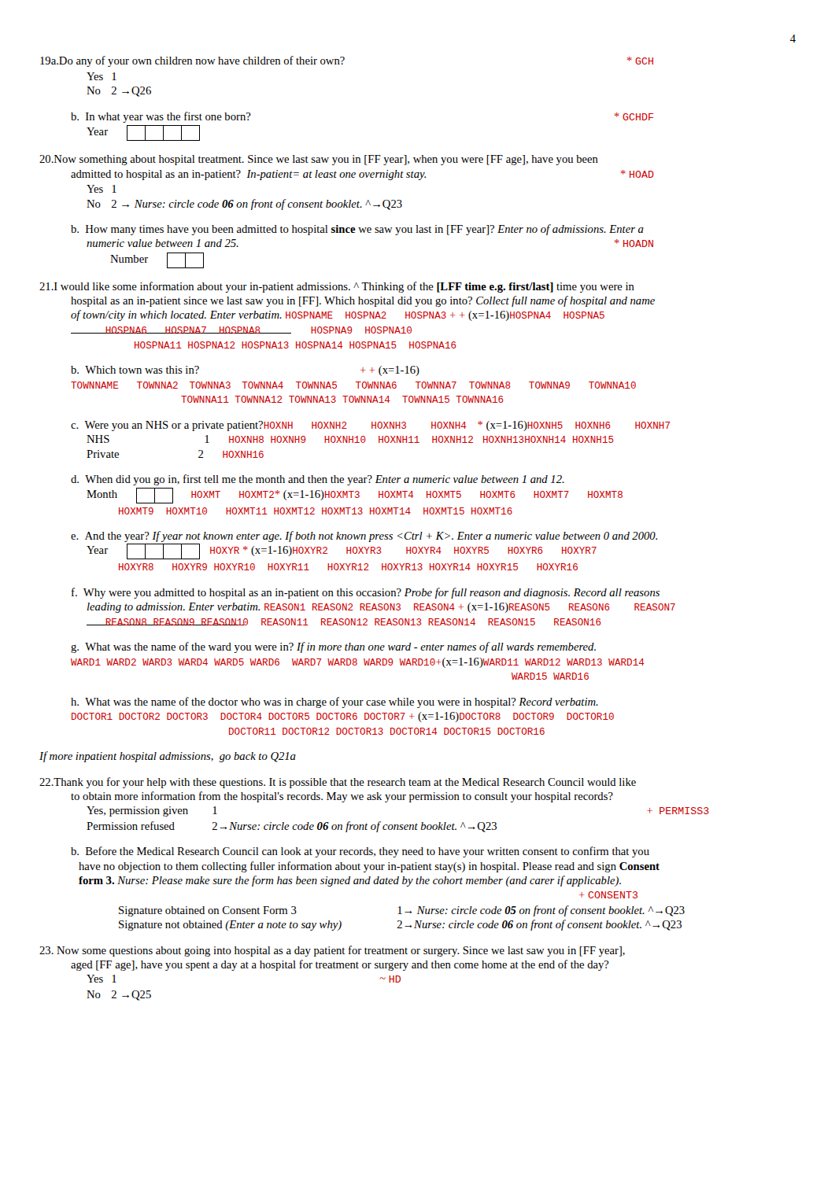4
19a. Do any of your own children now have children of their own? * GCH
| Yes | 1 |
| No | 2 →Q26 |
b. In what year was the first one born? * GCHDF
Year
20. Now something about hospital treatment. Since we last saw you in [FF year], when you were [FF age], have you been
admitted to hospital as an in-patient? In-patient= at least one overnight stay. * HOAD
| Yes | 1 |
| No | 2 → Nurse: circle code 06 on front of consent booklet. ^→Q23 |
b. How many times have you been admitted to hospital since we saw you last in [FF year]? Enter no of admissions. Enter a
numeric value between 1 and 25. * HOADN
Number
21. I would like some information about your in-patient admissions. ^ Thinking of the [LFF time e.g. first/last] time you were in
hospital as an in-patient since we last saw you in [FF]. Which hospital did you go into? Collect full name of hospital and name
of town/city in which located. Enter verbatim. HOSPNAME HOSPNA2 HOSPNA3 + + (x=1-16)HOSPNA4 HOSPNA5
HOSPNA6 HOSPNA7 HOSPNA8 HOSPNA9 HOSPNA10
HOSPNA11 HOSPNA12 HOSPNA13 HOSPNA14 HOSPNA15 HOSPNA16
b. Which town was this in? + + (x=1-16)
TOWNNAME TOWNNA2 TOWNNA3 TOWNNA4 TOWNNA5 TOWNNA6 TOWNNA7 TOWNNA8 TOWNNA9 TOWNNA10
TOWNNA11 TOWNNA12 TOWNNA13 TOWNNA14 TOWNNA15 TOWNNA16
c. Were you an NHS or a private patient?HOXNH HOXNH2 HOXNH3 HOXNH4 * (x=1-16) HOXNH5 HOXNH6 HOXNH7
NHS1 HOXNH8 HOXNH9 HOXNH10 HOXNH11 HOXNH12 HOXNH13HOXNH14 HOXNH15
Private2 HOXNH16
d. When did you go in, first tell me the month and then the year? Enter a numeric value between 1 and 12.
Month HOXMT HOXMT2* (x=1-16)HOXMT3 HOXMT4 HOXMT5 HOXMT6 HOXMT7 HOXMT8
HOXMT9 HOXMT10 HOXMT11 HOXMT12 HOXMT13 HOXMT14 HOXMT15 HOXMT16
e. And the year? If year not known enter age. If both not known press <Ctrl + K>. Enter a numeric value between 0 and 2000.
Year HOXYR * (x=1-16)HOXYR2 HOXYR3 HOXYR4 HOXYR5 HOXYR6 HOXYR7
HOXYR8 HOXYR9 HOXYR10 HOXYR11 HOXYR12 HOXYR13 HOXYR14 HOXYR15 HOXYR16
f. Why were you admitted to hospital as an in-patient on this occasion? Probe for full reason and diagnosis. Record all reasons
leading to admission. Enter verbatim. REASON1 REASON2 REASON3 REASON4 + (x=1-16)REASON5 REASON6 REASON7
REASON8 REASON9 REASON10 REASON11 REASON12 REASON13 REASON14 REASON15 REASON16
g. What was the name of the ward you were in? If in more than one ward - enter names of all wards remembered.
WARD1 WARD2 WARD3 WARD4 WARD5 WARD6 WARD7 WARD8 WARD9 WARD10+(x=1-16)WARD11 WARD12 WARD13 WARD14
WARD15 WARD16
h. What was the name of the doctor who was in charge of your case while you were in hospital? Record verbatim.
DOCTOR1 DOCTOR2 DOCTOR3 DOCTOR4 DOCTOR5 DOCTOR6 DOCTOR7 + (x=1-16)DOCTOR8 DOCTOR9 DOCTOR10
DOCTOR11 DOCTOR12 DOCTOR13 DOCTOR14 DOCTOR15 DOCTOR16
If more inpatient hospital admissions, go back to Q21a
22. Thank you for your help with these questions. It is possible that the research team at the Medical Research Council would like
to obtain more information from the hospital's records. May we ask your permission to consult your hospital records?
| Yes, permission given | 1 | + PERMISS3 |
| Permission refused | 2→ Nurse: circle code 06 on front of consent booklet. ^→Q23 |
b. Before the Medical Research Council can look at your records, they need to have your written consent to confirm that you
have no objection to them collecting fuller information about your in-patient stay(s) in hospital. Please read and sign Consent
form 3. Nurse: Please make sure the form has been signed and dated by the cohort member (and carer if applicable).
+ CONSENT3
| Signature obtained on Consent Form 3 | 1→ Nurse: circle code 05 on front of consent booklet. ^→Q23 |
| Signature not obtained (Enter a note to say why) | 2→ Nurse: circle code 06 on front of consent booklet. ^→Q23 |
23. Now some questions about going into hospital as a day patient for treatment or surgery. Since we last saw you in [FF year],
aged [FF age], have you spent a day at a hospital for treatment or surgery and then come home at the end of the day?
| Yes | 1 | ~ HD |
| No | 2 →Q25 |